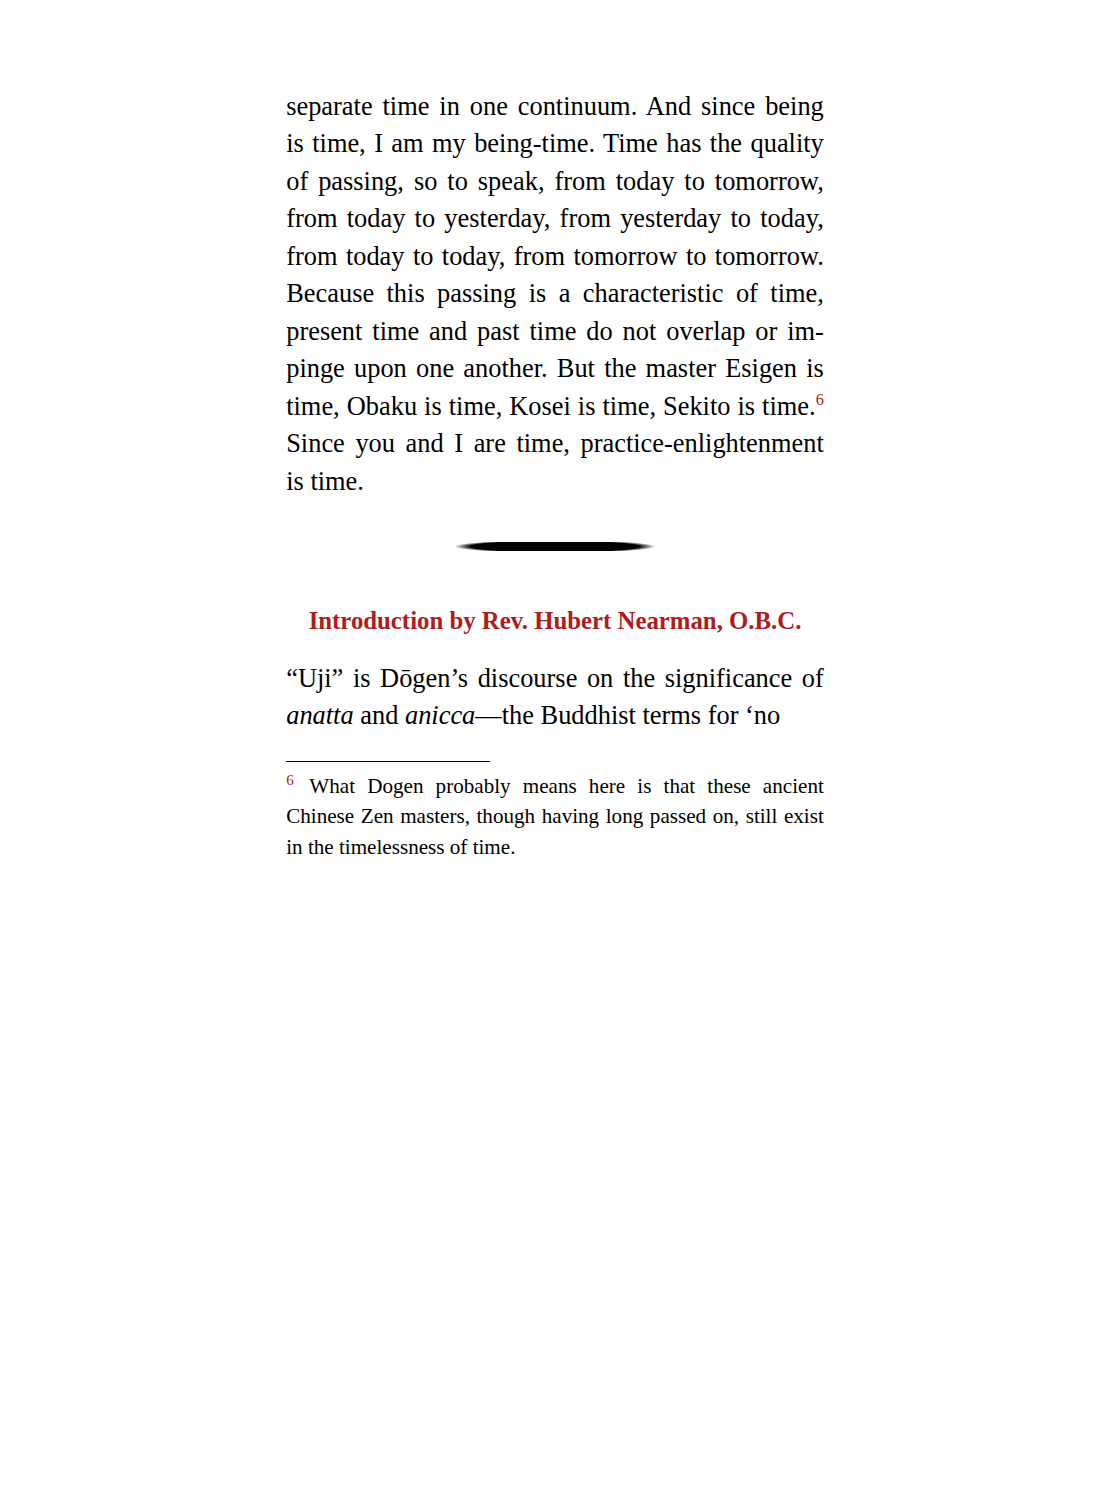separate time in one continuum. And since being is time, I am my being-time. Time has the quality of passing, so to speak, from today to tomorrow, from today to yesterday, from yesterday to today, from today to today, from tomorrow to tomorrow. Because this passing is a characteristic of time, present time and past time do not overlap or impinge upon one another. But the master Esigen is time, Obaku is time, Kosei is time, Sekito is time.6 Since you and I are time, practice-enlightenment is time.
Introduction by Rev. Hubert Nearman, O.B.C.
“Uji” is Dōgen’s discourse on the significance of anatta and anicca—the Buddhist terms for ‘no
6 What Dogen probably means here is that these ancient Chinese Zen masters, though having long passed on, still exist in the timelessness of time.